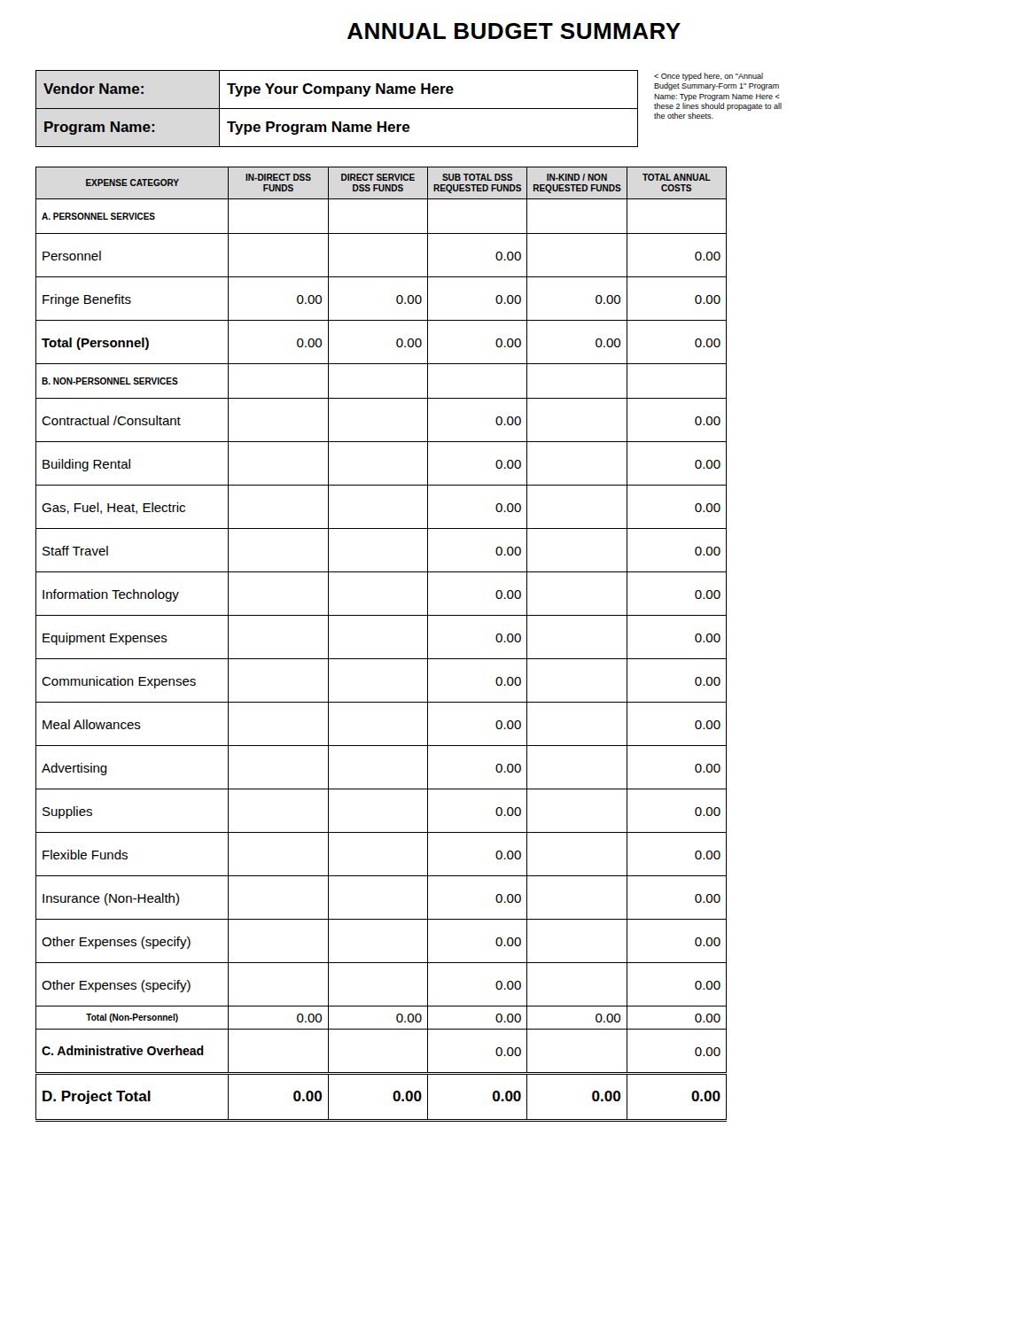ANNUAL BUDGET SUMMARY
| Vendor Name: | Type Your Company Name Here |
| Program Name: | Type Program Name Here |
< Once typed here, on "Annual Budget Summary-Form 1" Program Name: Type Program Name Here < these 2 lines should propagate to all the other sheets.
| EXPENSE CATEGORY | IN-DIRECT DSS FUNDS | DIRECT SERVICE DSS FUNDS | SUB TOTAL DSS REQUESTED FUNDS | IN-KIND / NON REQUESTED FUNDS | TOTAL ANNUAL COSTS |
| --- | --- | --- | --- | --- | --- |
| A. PERSONNEL SERVICES | | | | | |
| Personnel | | | 0.00 | | 0.00 |
| Fringe Benefits | 0.00 | 0.00 | 0.00 | 0.00 | 0.00 |
| Total (Personnel) | 0.00 | 0.00 | 0.00 | 0.00 | 0.00 |
| B. NON-PERSONNEL SERVICES | | | | | |
| Contractual /Consultant | | | 0.00 | | 0.00 |
| Building Rental | | | 0.00 | | 0.00 |
| Gas, Fuel, Heat, Electric | | | 0.00 | | 0.00 |
| Staff Travel | | | 0.00 | | 0.00 |
| Information Technology | | | 0.00 | | 0.00 |
| Equipment Expenses | | | 0.00 | | 0.00 |
| Communication Expenses | | | 0.00 | | 0.00 |
| Meal Allowances | | | 0.00 | | 0.00 |
| Advertising | | | 0.00 | | 0.00 |
| Supplies | | | 0.00 | | 0.00 |
| Flexible Funds | | | 0.00 | | 0.00 |
| Insurance (Non-Health) | | | 0.00 | | 0.00 |
| Other Expenses (specify) | | | 0.00 | | 0.00 |
| Other Expenses (specify) | | | 0.00 | | 0.00 |
| Total (Non-Personnel) | 0.00 | 0.00 | 0.00 | 0.00 | 0.00 |
| C. Administrative Overhead | | | 0.00 | | 0.00 |
| D. Project Total | 0.00 | 0.00 | 0.00 | 0.00 | 0.00 |